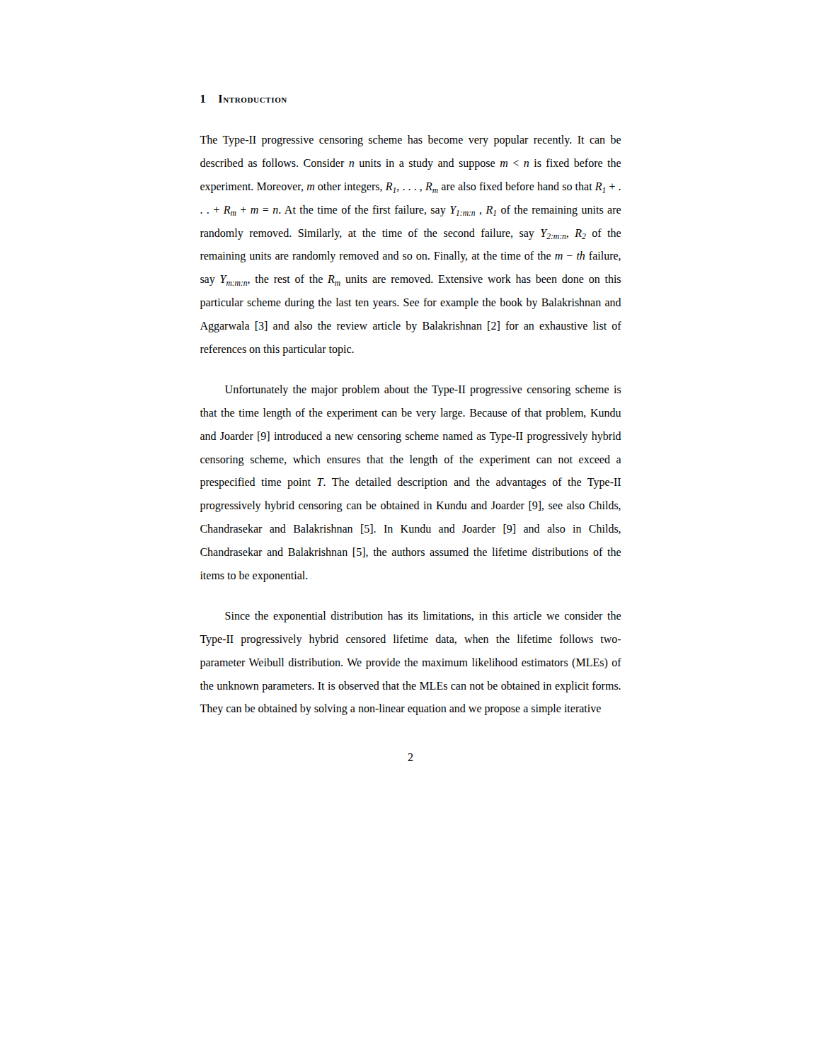1 Introduction
The Type-II progressive censoring scheme has become very popular recently. It can be described as follows. Consider n units in a study and suppose m < n is fixed before the experiment. Moreover, m other integers, R1, . . . , Rm are also fixed before hand so that R1 + . . . + Rm + m = n. At the time of the first failure, say Y1:m:n , R1 of the remaining units are randomly removed. Similarly, at the time of the second failure, say Y2:m:n, R2 of the remaining units are randomly removed and so on. Finally, at the time of the m − th failure, say Ym:m:n, the rest of the Rm units are removed. Extensive work has been done on this particular scheme during the last ten years. See for example the book by Balakrishnan and Aggarwala [3] and also the review article by Balakrishnan [2] for an exhaustive list of references on this particular topic.
Unfortunately the major problem about the Type-II progressive censoring scheme is that the time length of the experiment can be very large. Because of that problem, Kundu and Joarder [9] introduced a new censoring scheme named as Type-II progressively hybrid censoring scheme, which ensures that the length of the experiment can not exceed a prespecified time point T. The detailed description and the advantages of the Type-II progressively hybrid censoring can be obtained in Kundu and Joarder [9], see also Childs, Chandrasekar and Balakrishnan [5]. In Kundu and Joarder [9] and also in Childs, Chandrasekar and Balakrishnan [5], the authors assumed the lifetime distributions of the items to be exponential.
Since the exponential distribution has its limitations, in this article we consider the Type-II progressively hybrid censored lifetime data, when the lifetime follows two-parameter Weibull distribution. We provide the maximum likelihood estimators (MLEs) of the unknown parameters. It is observed that the MLEs can not be obtained in explicit forms. They can be obtained by solving a non-linear equation and we propose a simple iterative
2